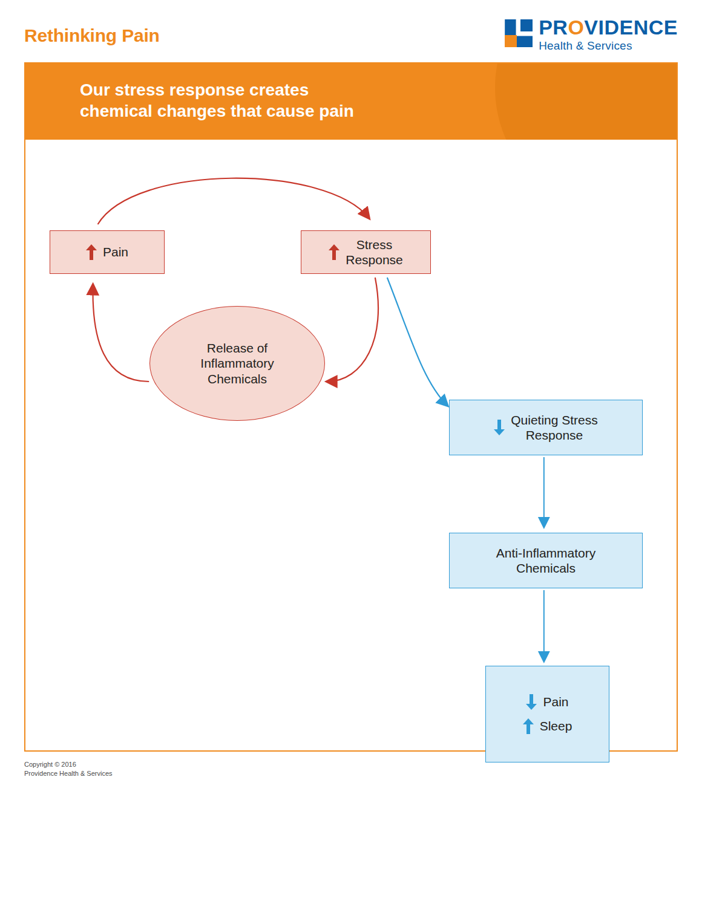Rethinking Pain
PROVIDENCE
Health & Services
Our stress response creates
chemical changes that cause pain
Pain
Stress
Response
Release of
Inflammatory
Chemicals
Quieting Stress
Response
Anti-Inflammatory
Chemicals
Pain
Sleep
Copyright © 2016
Providence Health & Services